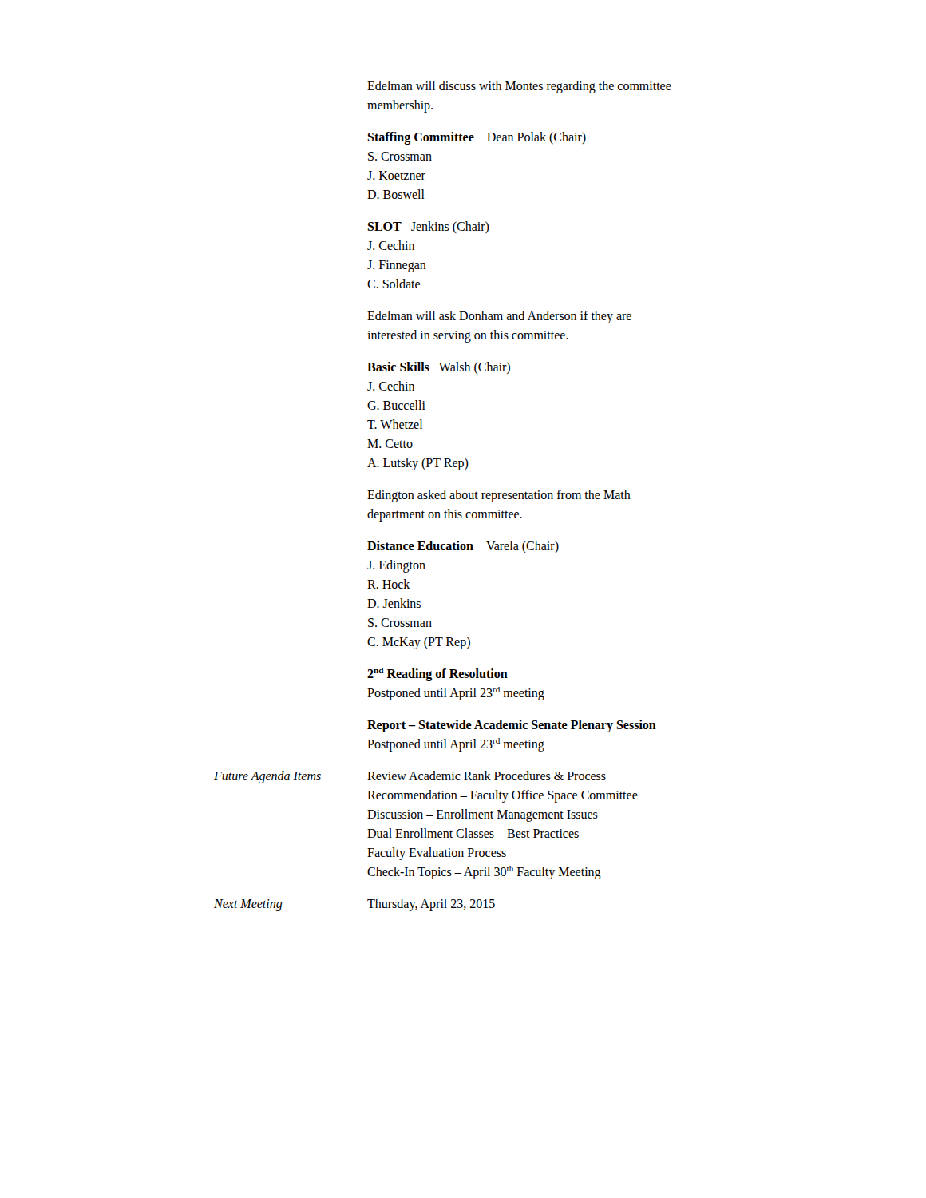Edelman will discuss with Montes regarding the committee membership.
Staffing Committee Dean Polak (Chair)
S. Crossman
J. Koetzner
D. Boswell
SLOT Jenkins (Chair)
J. Cechin
J. Finnegan
C. Soldate
Edelman will ask Donham and Anderson if they are interested in serving on this committee.
Basic Skills Walsh (Chair)
J. Cechin
G. Buccelli
T. Whetzel
M. Cetto
A. Lutsky (PT Rep)
Edington asked about representation from the Math department on this committee.
Distance Education Varela (Chair)
J. Edington
R. Hock
D. Jenkins
S. Crossman
C. McKay (PT Rep)
2nd Reading of Resolution
Postponed until April 23rd meeting
Report – Statewide Academic Senate Plenary Session
Postponed until April 23rd meeting
Future Agenda Items
Review Academic Rank Procedures & Process
Recommendation – Faculty Office Space Committee
Discussion – Enrollment Management Issues
Dual Enrollment Classes – Best Practices
Faculty Evaluation Process
Check-In Topics – April 30th Faculty Meeting
Next Meeting
Thursday, April 23, 2015